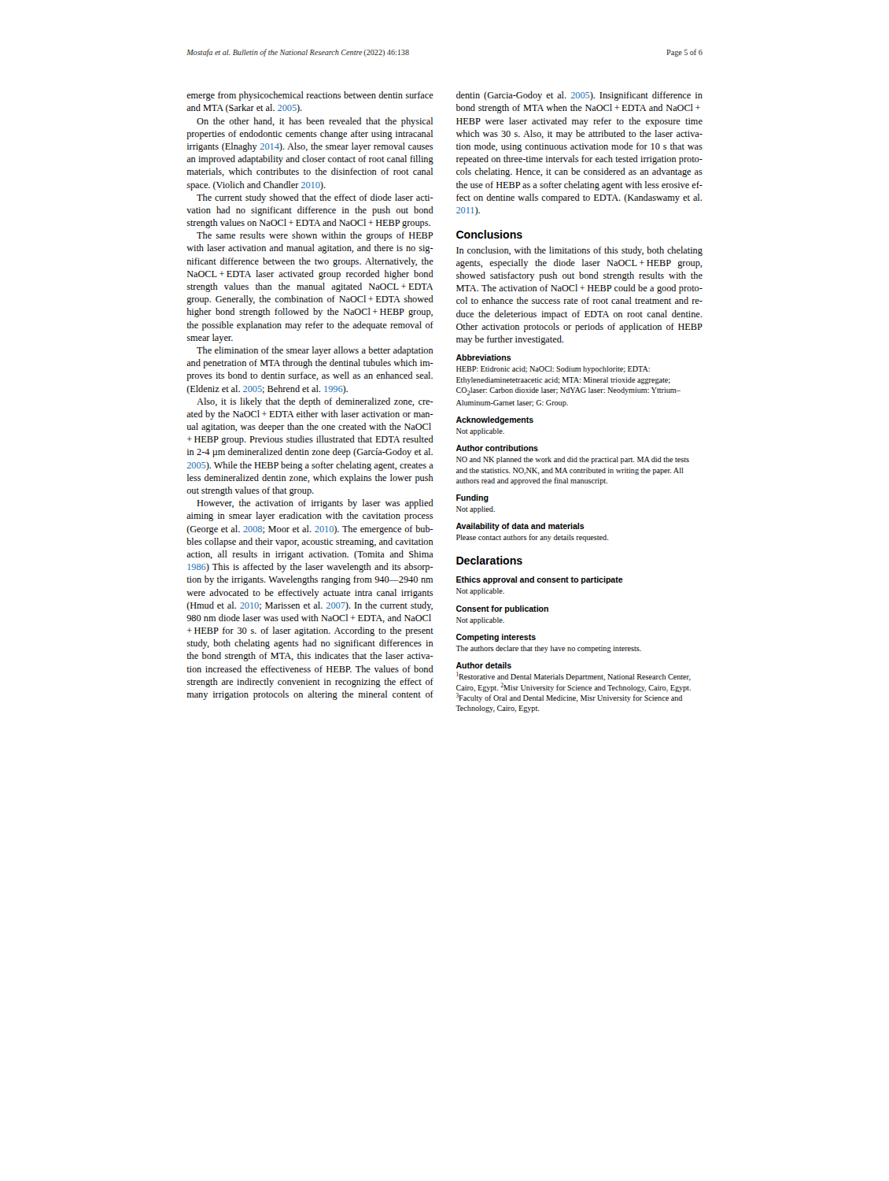Mostafa et al. Bulletin of the National Research Centre(2022) 46:138
Page 5 of 6
emerge from physicochemical reactions between dentin surface and MTA (Sarkar et al. 2005).
On the other hand, it has been revealed that the physical properties of endodontic cements change after using intracanal irrigants (Elnaghy 2014). Also, the smear layer removal causes an improved adaptability and closer contact of root canal filling materials, which contributes to the disinfection of root canal space. (Violich and Chandler 2010).
The current study showed that the effect of diode laser activation had no significant difference in the push out bond strength values on NaOCl + EDTA and NaOCl + HEBP groups.
The same results were shown within the groups of HEBP with laser activation and manual agitation, and there is no significant difference between the two groups. Alternatively, the NaOCL + EDTA laser activated group recorded higher bond strength values than the manual agitated NaOCL + EDTA group. Generally, the combination of NaOCl + EDTA showed higher bond strength followed by the NaOCl + HEBP group, the possible explanation may refer to the adequate removal of smear layer.
The elimination of the smear layer allows a better adaptation and penetration of MTA through the dentinal tubules which improves its bond to dentin surface, as well as an enhanced seal. (Eldeniz et al. 2005; Behrend et al. 1996).
Also, it is likely that the depth of demineralized zone, created by the NaOCl + EDTA either with laser activation or manual agitation, was deeper than the one created with the NaOCl + HEBP group. Previous studies illustrated that EDTA resulted in 2-4 µm demineralized dentin zone deep (García-Godoy et al. 2005). While the HEBP being a softer chelating agent, creates a less demineralized dentin zone, which explains the lower push out strength values of that group.
However, the activation of irrigants by laser was applied aiming in smear layer eradication with the cavitation process (George et al. 2008; Moor et al. 2010). The emergence of bubbles collapse and their vapor, acoustic streaming, and cavitation action, all results in irrigant activation. (Tomita and Shima 1986) This is affected by the laser wavelength and its absorption by the irrigants. Wavelengths ranging from 940—2940 nm were advocated to be effectively actuate intra canal irrigants (Hmud et al. 2010; Marissen et al. 2007). In the current study, 980 nm diode laser was used with NaOCl + EDTA, and NaOCl + HEBP for 30 s. of laser agitation. According to the present study, both chelating agents had no significant differences in the bond strength of MTA, this indicates that the laser activation increased the effectiveness of HEBP. The values of bond strength are indirectly convenient in recognizing the effect of many irrigation protocols on altering the mineral content of dentin (Garcia-Godoy et al. 2005). Insignificant difference in bond strength of MTA when the NaOCl + EDTA and NaOCl + HEBP were laser activated may refer to the exposure time which was 30 s. Also, it may be attributed to the laser activation mode, using continuous activation mode for 10 s that was repeated on three-time intervals for each tested irrigation protocols chelating. Hence, it can be considered as an advantage as the use of HEBP as a softer chelating agent with less erosive effect on dentine walls compared to EDTA. (Kandaswamy et al. 2011).
Conclusions
In conclusion, with the limitations of this study, both chelating agents, especially the diode laser NaOCL + HEBP group, showed satisfactory push out bond strength results with the MTA. The activation of NaOCl + HEBP could be a good protocol to enhance the success rate of root canal treatment and reduce the deleterious impact of EDTA on root canal dentine. Other activation protocols or periods of application of HEBP may be further investigated.
Abbreviations
HEBP: Etidronic acid; NaOCl: Sodium hypochlorite; EDTA: Ethylenediaminetetraacetic acid; MTA: Mineral trioxide aggregate; CO2laser: Carbon dioxide laser; NdYAG laser: Neodymium: Yttrium–Aluminum-Garnet laser; G: Group.
Acknowledgements
Not applicable.
Author contributions
NO and NK planned the work and did the practical part. MA did the tests and the statistics. NO,NK, and MA contributed in writing the paper. All authors read and approved the final manuscript.
Funding
Not applied.
Availability of data and materials
Please contact authors for any details requested.
Declarations
Ethics approval and consent to participate
Not applicable.
Consent for publication
Not applicable.
Competing interests
The authors declare that they have no competing interests.
Author details
1Restorative and Dental Materials Department, National Research Center, Cairo, Egypt. 2Misr University for Science and Technology, Cairo, Egypt. 3Faculty of Oral and Dental Medicine, Misr University for Science and Technology, Cairo, Egypt.